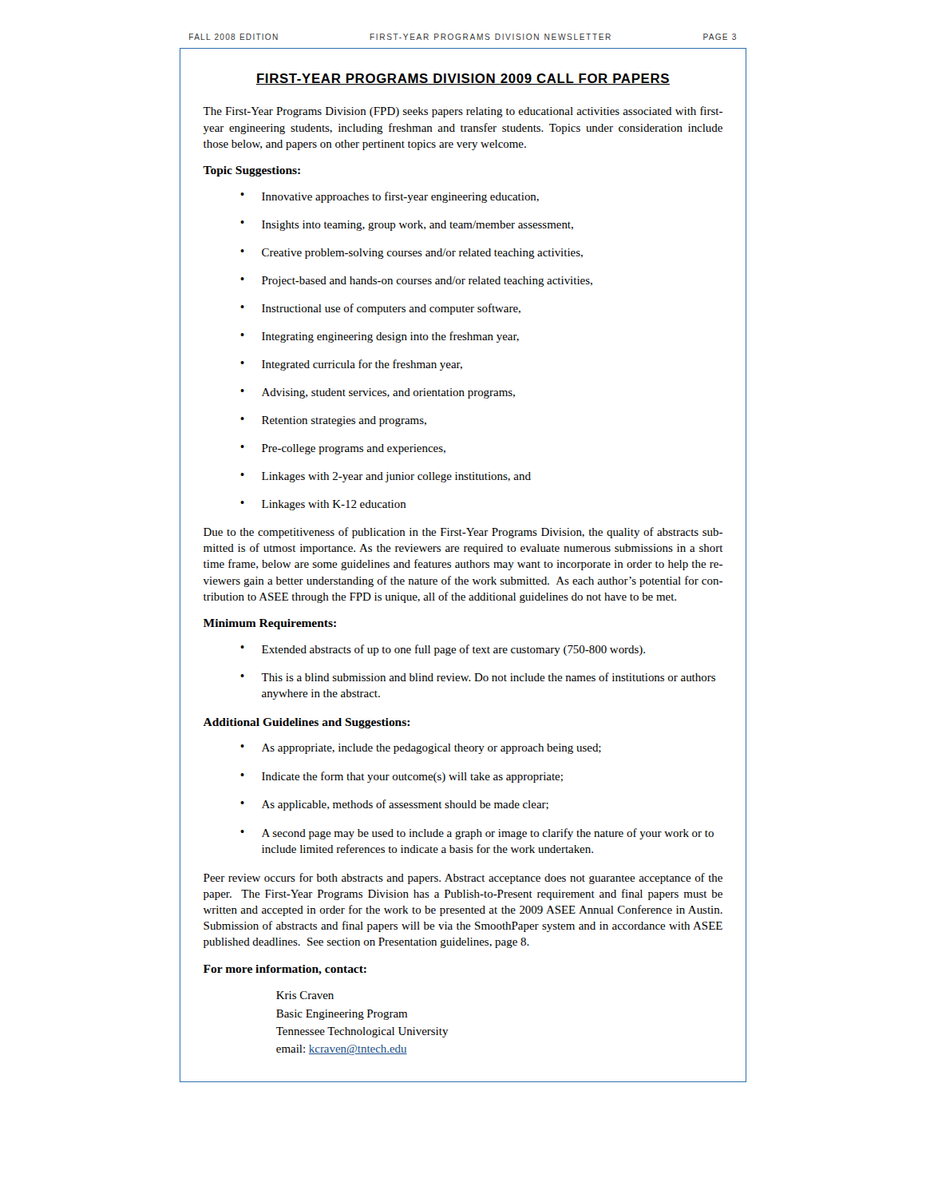FALL 2008 EDITION FIRST-YEAR PROGRAMS DIVISION NEWSLETTER PAGE 3
FIRST-YEAR PROGRAMS DIVISION 2009 CALL FOR PAPERS
The First-Year Programs Division (FPD) seeks papers relating to educational activities associated with first-year engineering students, including freshman and transfer students. Topics under consideration include those below, and papers on other pertinent topics are very welcome.
Topic Suggestions:
Innovative approaches to first-year engineering education,
Insights into teaming, group work, and team/member assessment,
Creative problem-solving courses and/or related teaching activities,
Project-based and hands-on courses and/or related teaching activities,
Instructional use of computers and computer software,
Integrating engineering design into the freshman year,
Integrated curricula for the freshman year,
Advising, student services, and orientation programs,
Retention strategies and programs,
Pre-college programs and experiences,
Linkages with 2-year and junior college institutions, and
Linkages with K-12 education
Due to the competitiveness of publication in the First-Year Programs Division, the quality of abstracts submitted is of utmost importance. As the reviewers are required to evaluate numerous submissions in a short time frame, below are some guidelines and features authors may want to incorporate in order to help the reviewers gain a better understanding of the nature of the work submitted. As each author’s potential for contribution to ASEE through the FPD is unique, all of the additional guidelines do not have to be met.
Minimum Requirements:
Extended abstracts of up to one full page of text are customary (750-800 words).
This is a blind submission and blind review. Do not include the names of institutions or authors anywhere in the abstract.
Additional Guidelines and Suggestions:
As appropriate, include the pedagogical theory or approach being used;
Indicate the form that your outcome(s) will take as appropriate;
As applicable, methods of assessment should be made clear;
A second page may be used to include a graph or image to clarify the nature of your work or to include limited references to indicate a basis for the work undertaken.
Peer review occurs for both abstracts and papers. Abstract acceptance does not guarantee acceptance of the paper. The First-Year Programs Division has a Publish-to-Present requirement and final papers must be written and accepted in order for the work to be presented at the 2009 ASEE Annual Conference in Austin. Submission of abstracts and final papers will be via the SmoothPaper system and in accordance with ASEE published deadlines. See section on Presentation guidelines, page 8.
For more information, contact:
Kris Craven Basic Engineering Program Tennessee Technological University email: kcraven@tntech.edu